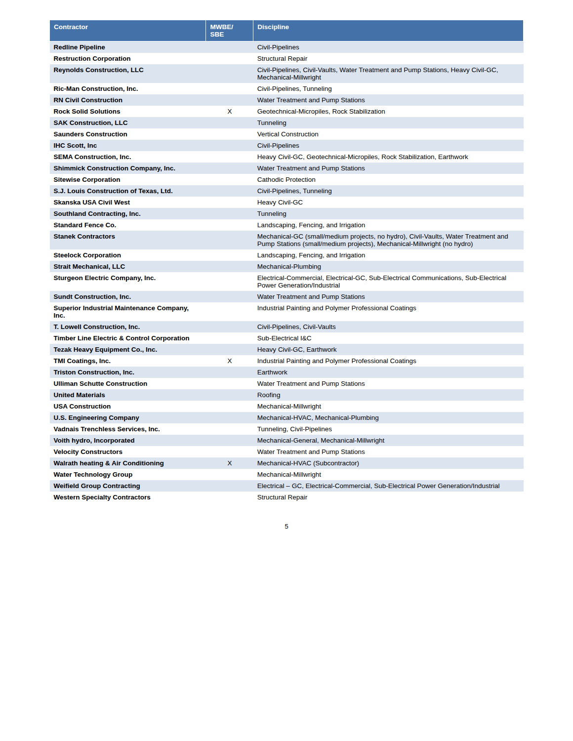| Contractor | MWBE/ SBE | Discipline |
| --- | --- | --- |
| Redline Pipeline | | Civil-Pipelines |
| Restruction Corporation | | Structural Repair |
| Reynolds Construction, LLC | | Civil-Pipelines, Civil-Vaults, Water Treatment and Pump Stations, Heavy Civil-GC, Mechanical-Millwright |
| Ric-Man Construction, Inc. | | Civil-Pipelines, Tunneling |
| RN Civil Construction | | Water Treatment and Pump Stations |
| Rock Solid Solutions | X | Geotechnical-Micropiles, Rock Stabilization |
| SAK Construction, LLC | | Tunneling |
| Saunders Construction | | Vertical Construction |
| IHC Scott, Inc | | Civil-Pipelines |
| SEMA Construction, Inc. | | Heavy Civil-GC, Geotechnical-Micropiles, Rock Stabilization, Earthwork |
| Shimmick Construction Company, Inc. | | Water Treatment and Pump Stations |
| Sitewise Corporation | | Cathodic Protection |
| S.J. Louis Construction of Texas, Ltd. | | Civil-Pipelines, Tunneling |
| Skanska USA Civil West | | Heavy Civil-GC |
| Southland Contracting, Inc. | | Tunneling |
| Standard Fence Co. | | Landscaping, Fencing, and Irrigation |
| Stanek Contractors | | Mechanical-GC (small/medium projects, no hydro), Civil-Vaults, Water Treatment and Pump Stations (small/medium projects), Mechanical-Millwright (no hydro) |
| Steelock Corporation | | Landscaping, Fencing, and Irrigation |
| Strait Mechanical, LLC | | Mechanical-Plumbing |
| Sturgeon Electric Company, Inc. | | Electrical-Commercial, Electrical-GC, Sub-Electrical Communications, Sub-Electrical Power Generation/Industrial |
| Sundt Construction, Inc. | | Water Treatment and Pump Stations |
| Superior Industrial Maintenance Company, Inc. | | Industrial Painting and Polymer Professional Coatings |
| T. Lowell Construction, Inc. | | Civil-Pipelines, Civil-Vaults |
| Timber Line Electric & Control Corporation | | Sub-Electrical I&C |
| Tezak Heavy Equipment Co., Inc. | | Heavy Civil-GC, Earthwork |
| TMI Coatings, Inc. | X | Industrial Painting and Polymer Professional Coatings |
| Triston Construction, Inc. | | Earthwork |
| Ulliman Schutte Construction | | Water Treatment and Pump Stations |
| United Materials | | Roofing |
| USA Construction | | Mechanical-Millwright |
| U.S. Engineering Company | | Mechanical-HVAC, Mechanical-Plumbing |
| Vadnais Trenchless Services, Inc. | | Tunneling, Civil-Pipelines |
| Voith hydro, Incorporated | | Mechanical-General, Mechanical-Millwright |
| Velocity Constructors | | Water Treatment and Pump Stations |
| Walrath heating & Air Conditioning | X | Mechanical-HVAC (Subcontractor) |
| Water Technology Group | | Mechanical-Millwright |
| Weifield Group Contracting | | Electrical – GC, Electrical-Commercial, Sub-Electrical Power Generation/Industrial |
| Western Specialty Contractors | | Structural Repair |
5